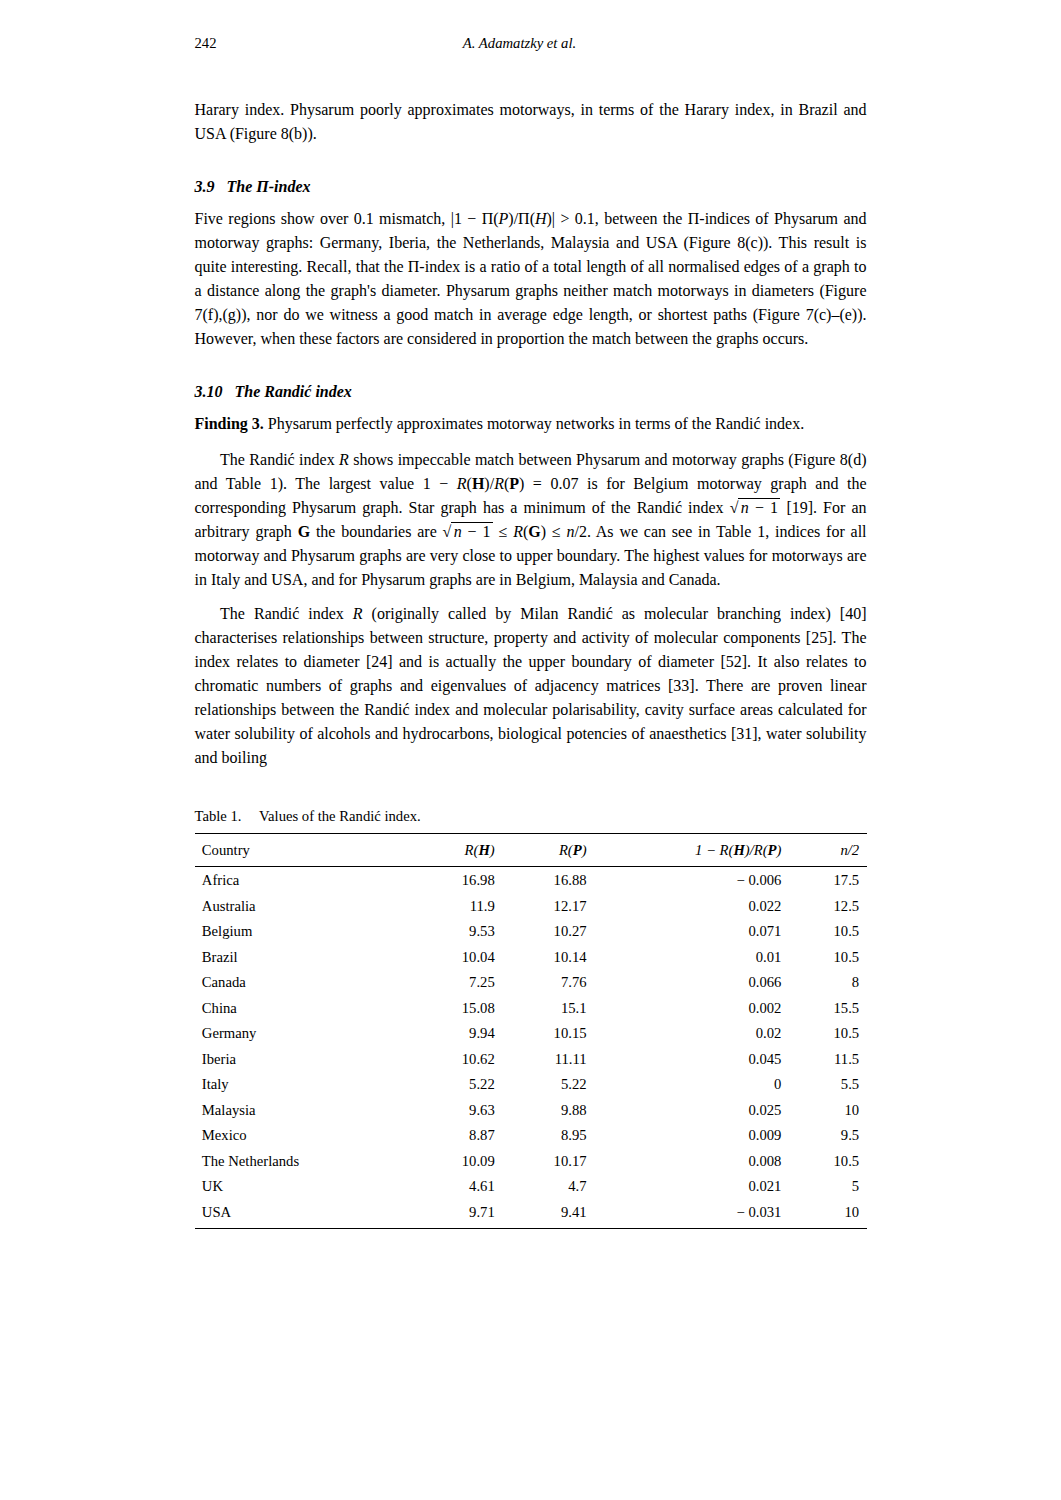242 A. Adamatzky et al.
Harary index. Physarum poorly approximates motorways, in terms of the Harary index, in Brazil and USA (Figure 8(b)).
3.9 The Π-index
Five regions show over 0.1 mismatch, |1 − Π(P)/Π(H)| > 0.1, between the Π-indices of Physarum and motorway graphs: Germany, Iberia, the Netherlands, Malaysia and USA (Figure 8(c)). This result is quite interesting. Recall, that the Π-index is a ratio of a total length of all normalised edges of a graph to a distance along the graph's diameter. Physarum graphs neither match motorways in diameters (Figure 7(f),(g)), nor do we witness a good match in average edge length, or shortest paths (Figure 7(c)–(e)). However, when these factors are considered in proportion the match between the graphs occurs.
3.10 The Randić index
Finding 3. Physarum perfectly approximates motorway networks in terms of the Randić index.
The Randić index R shows impeccable match between Physarum and motorway graphs (Figure 8(d) and Table 1). The largest value 1 − R(H)/R(P) = 0.07 is for Belgium motorway graph and the corresponding Physarum graph. Star graph has a minimum of the Randić index √n − 1 [19]. For an arbitrary graph G the boundaries are √n − 1 ≤ R(G) ≤ n/2. As we can see in Table 1, indices for all motorway and Physarum graphs are very close to upper boundary. The highest values for motorways are in Italy and USA, and for Physarum graphs are in Belgium, Malaysia and Canada.
The Randić index R (originally called by Milan Randić as molecular branching index) [40] characterises relationships between structure, property and activity of molecular components [25]. The index relates to diameter [24] and is actually the upper boundary of diameter [52]. It also relates to chromatic numbers of graphs and eigenvalues of adjacency matrices [33]. There are proven linear relationships between the Randić index and molecular polarisability, cavity surface areas calculated for water solubility of alcohols and hydrocarbons, biological potencies of anaesthetics [31], water solubility and boiling
Table 1. Values of the Randić index.
| Country | R ( H ) | R ( P ) | 1 − R ( H )/ R ( P ) | n /2 |
| --- | --- | --- | --- | --- |
| Africa | 16.98 | 16.88 | − 0.006 | 17.5 |
| Australia | 11.9 | 12.17 | 0.022 | 12.5 |
| Belgium | 9.53 | 10.27 | 0.071 | 10.5 |
| Brazil | 10.04 | 10.14 | 0.01 | 10.5 |
| Canada | 7.25 | 7.76 | 0.066 | 8 |
| China | 15.08 | 15.1 | 0.002 | 15.5 |
| Germany | 9.94 | 10.15 | 0.02 | 10.5 |
| Iberia | 10.62 | 11.11 | 0.045 | 11.5 |
| Italy | 5.22 | 5.22 | 0 | 5.5 |
| Malaysia | 9.63 | 9.88 | 0.025 | 10 |
| Mexico | 8.87 | 8.95 | 0.009 | 9.5 |
| The Netherlands | 10.09 | 10.17 | 0.008 | 10.5 |
| UK | 4.61 | 4.7 | 0.021 | 5 |
| USA | 9.71 | 9.41 | − 0.031 | 10 |